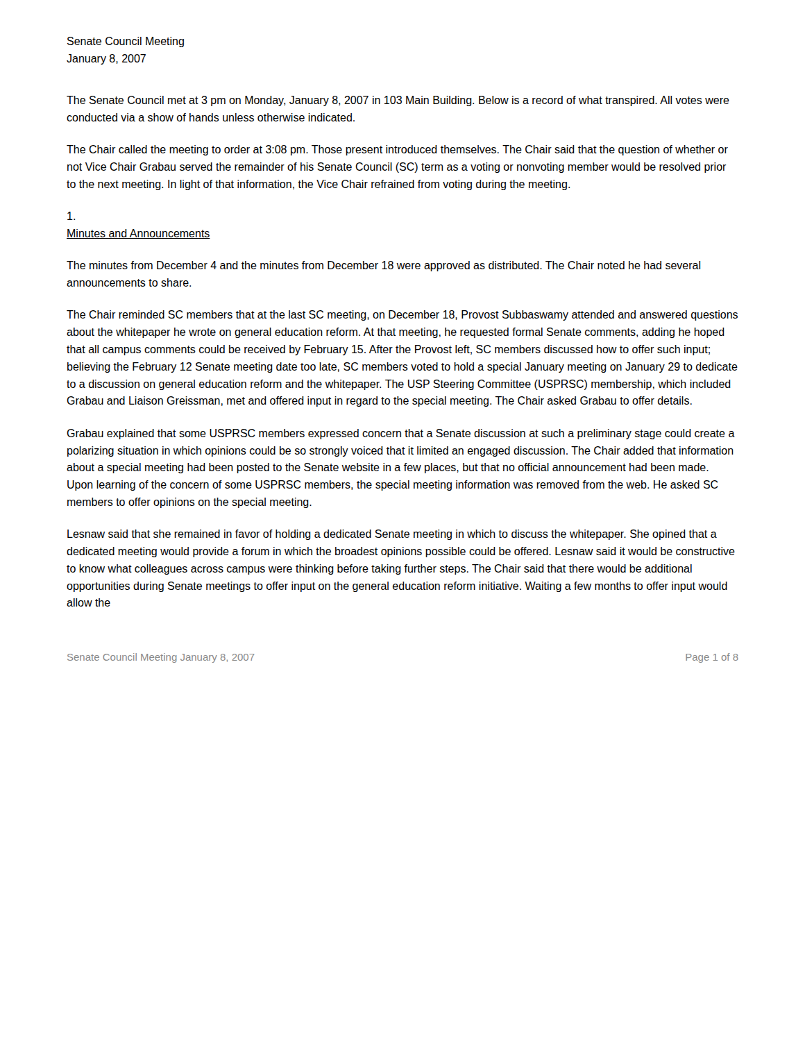Senate Council Meeting
January 8, 2007
The Senate Council met at 3 pm on Monday, January 8, 2007 in 103 Main Building. Below is a record of what transpired. All votes were conducted via a show of hands unless otherwise indicated.
The Chair called the meeting to order at 3:08 pm. Those present introduced themselves. The Chair said that the question of whether or not Vice Chair Grabau served the remainder of his Senate Council (SC) term as a voting or nonvoting member would be resolved prior to the next meeting. In light of that information, the Vice Chair refrained from voting during the meeting.
1.
Minutes and Announcements
The minutes from December 4 and the minutes from December 18 were approved as distributed. The Chair noted he had several announcements to share.
The Chair reminded SC members that at the last SC meeting, on December 18, Provost Subbaswamy attended and answered questions about the whitepaper he wrote on general education reform. At that meeting, he requested formal Senate comments, adding he hoped that all campus comments could be received by February 15. After the Provost left, SC members discussed how to offer such input; believing the February 12 Senate meeting date too late, SC members voted to hold a special January meeting on January 29 to dedicate to a discussion on general education reform and the whitepaper. The USP Steering Committee (USPRSC) membership, which included Grabau and Liaison Greissman, met and offered input in regard to the special meeting. The Chair asked Grabau to offer details.
Grabau explained that some USPRSC members expressed concern that a Senate discussion at such a preliminary stage could create a polarizing situation in which opinions could be so strongly voiced that it limited an engaged discussion. The Chair added that information about a special meeting had been posted to the Senate website in a few places, but that no official announcement had been made. Upon learning of the concern of some USPRSC members, the special meeting information was removed from the web. He asked SC members to offer opinions on the special meeting.
Lesnaw said that she remained in favor of holding a dedicated Senate meeting in which to discuss the whitepaper. She opined that a dedicated meeting would provide a forum in which the broadest opinions possible could be offered. Lesnaw said it would be constructive to know what colleagues across campus were thinking before taking further steps. The Chair said that there would be additional opportunities during Senate meetings to offer input on the general education reform initiative. Waiting a few months to offer input would allow the
Senate Council Meeting January 8, 2007 Page 1 of 8